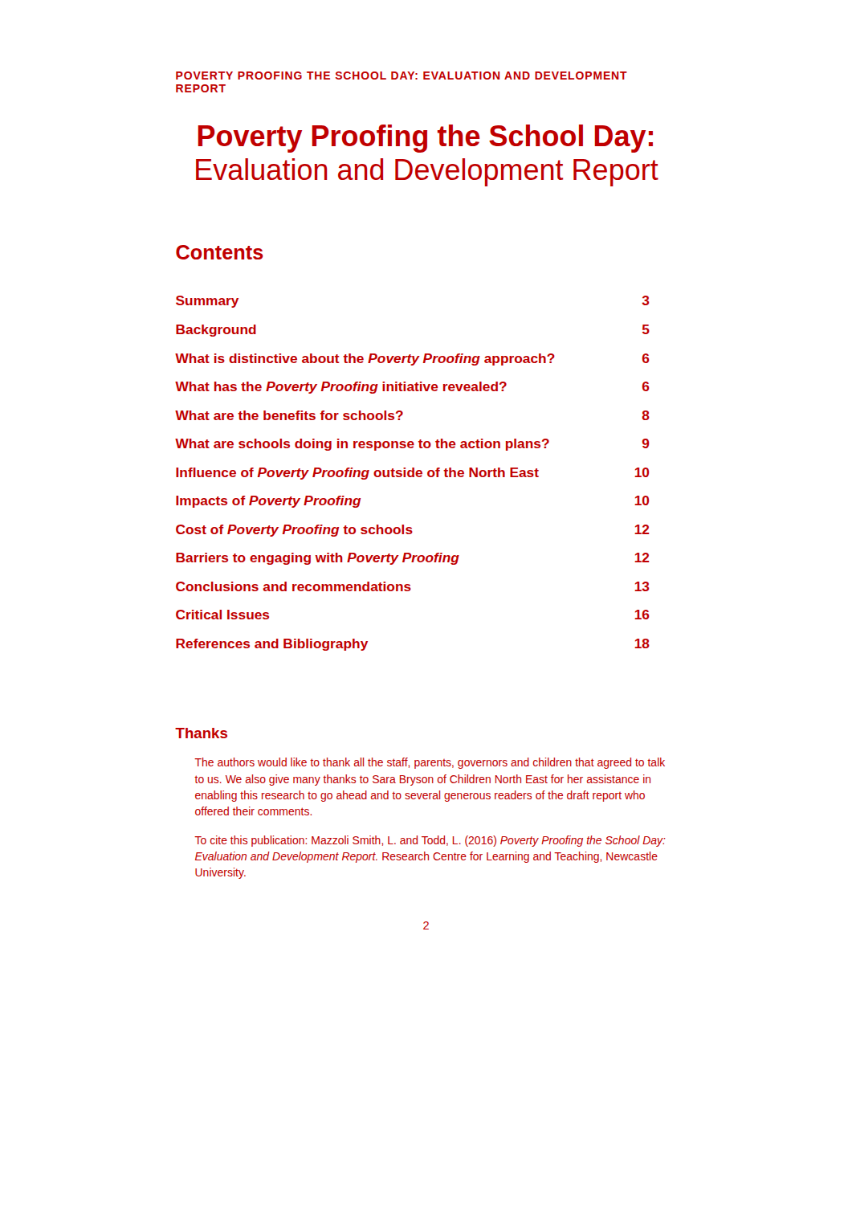POVERTY PROOFING THE SCHOOL DAY: EVALUATION AND DEVELOPMENT REPORT
Poverty Proofing the School Day: Evaluation and Development Report
Contents
| Summary | 3 |
| Background | 5 |
| What is distinctive about the Poverty Proofing approach? | 6 |
| What has the Poverty Proofing initiative revealed? | 6 |
| What are the benefits for schools? | 8 |
| What are schools doing in response to the action plans? | 9 |
| Influence of Poverty Proofing outside of the North East | 10 |
| Impacts of Poverty Proofing | 10 |
| Cost of Poverty Proofing to schools | 12 |
| Barriers to engaging with Poverty Proofing | 12 |
| Conclusions and recommendations | 13 |
| Critical Issues | 16 |
| References and Bibliography | 18 |
Thanks
The authors would like to thank all the staff, parents, governors and children that agreed to talk to us. We also give many thanks to Sara Bryson of Children North East for her assistance in enabling this research to go ahead and to several generous readers of the draft report who offered their comments.
To cite this publication: Mazzoli Smith, L. and Todd, L. (2016) Poverty Proofing the School Day: Evaluation and Development Report. Research Centre for Learning and Teaching, Newcastle University.
2